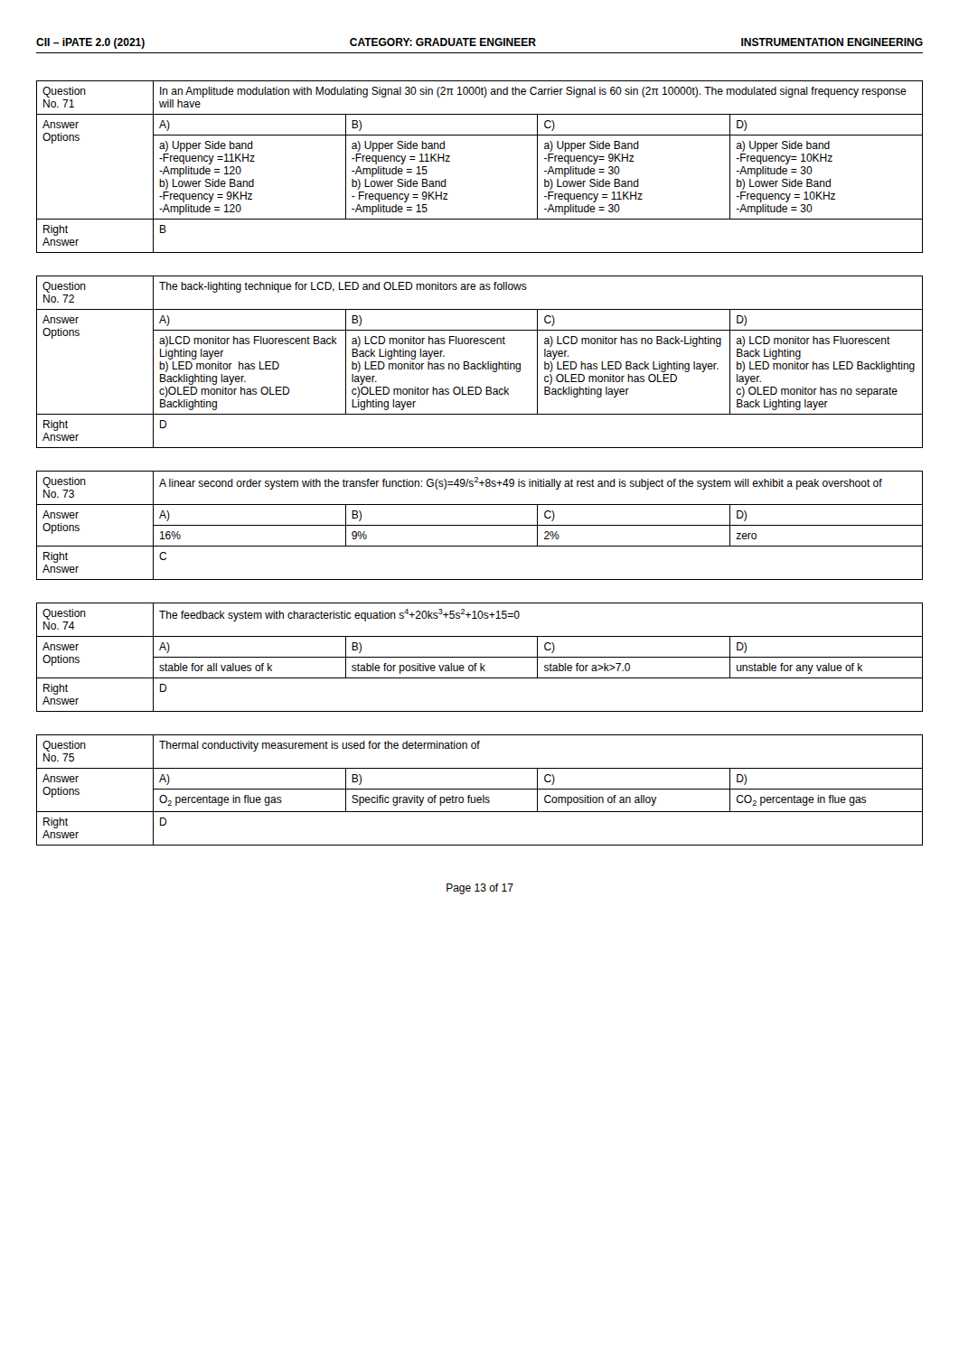CII – iPATE 2.0 (2021)
CATEGORY: GRADUATE ENGINEER
INSTRUMENTATION ENGINEERING
| Question No. 71 | In an Amplitude modulation with Modulating Signal 30 sin (2π 1000t) and the Carrier Signal is 60 sin (2π 10000t). The modulated signal frequency response will have |
| Answer Options | A) | B) | C) | D) |
| a) Upper Side band -Frequency =11KHz -Amplitude = 120 b) Lower Side Band -Frequency = 9KHz -Amplitude = 120 | a) Upper Side band -Frequency = 11KHz -Amplitude = 15 b) Lower Side Band - Frequency = 9KHz -Amplitude = 15 | a) Upper Side Band -Frequency= 9KHz -Amplitude = 30 b) Lower Side Band -Frequency = 11KHz -Amplitude = 30 | a) Upper Side band -Frequency= 10KHz -Amplitude = 30 b) Lower Side Band -Frequency = 10KHz -Amplitude = 30 |
| Right Answer | B |
| Question No. 72 | The back-lighting technique for LCD, LED and OLED monitors are as follows |
| Answer Options | A) | B) | C) | D) |
| a)LCD monitor has Fluorescent Back Lighting layer b) LED monitor has LED Backlighting layer. c)OLED monitor has OLED Backlighting | a) LCD monitor has Fluorescent Back Lighting layer. b) LED monitor has no Backlighting layer. c)OLED monitor has OLED Back Lighting layer | a) LCD monitor has no Back-Lighting layer. b) LED has LED Back Lighting layer. c) OLED monitor has OLED Backlighting layer | a) LCD monitor has Fluorescent Back Lighting b) LED monitor has LED Backlighting layer. c) OLED monitor has no separate Back Lighting layer |
| Right Answer | D |
| Question No. 73 | A linear second order system with the transfer function: G(s)=49/s 2 +8s+49 is initially at rest and is subject of the system will exhibit a peak overshoot of |
| Answer Options | A) | B) | C) | D) |
| 16% | 9% | 2% | zero |
| Right Answer | C |
| Question No. 74 | The feedback system with characteristic equation s 4 +20ks 3 +5s 2 +10s+15=0 |
| Answer Options | A) | B) | C) | D) |
| stable for all values of k | stable for positive value of k | stable for a>k>7.0 | unstable for any value of k |
| Right Answer | D |
| Question No. 75 | Thermal conductivity measurement is used for the determination of |
| Answer Options | A) | B) | C) | D) |
| O 2 percentage in flue gas | Specific gravity of petro fuels | Composition of an alloy | CO 2 percentage in flue gas |
| Right Answer | D |
Page 13 of 17